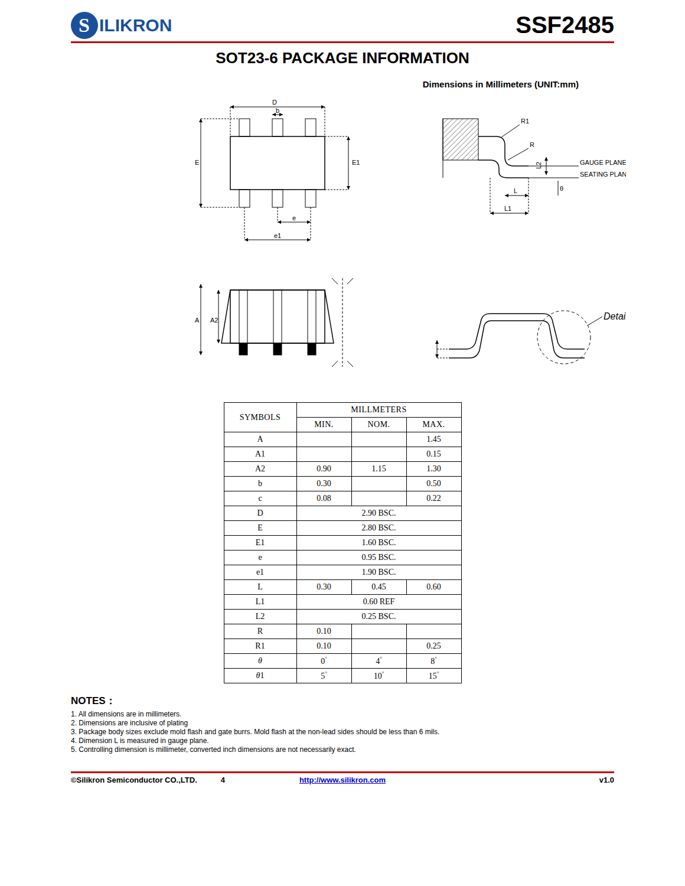SILIKRON
SSF2485
SOT23-6 PACKAGE INFORMATION
Dimensions in Millimeters (UNIT:mm)
D b E E1 e e1 R1 R L2 GAUGE PLANE SEATING PLANE θ L L1 A A2 Detail A
| SYMBOLS | MILLMETERS |
| --- | --- |
| MIN. | NOM. | MAX. |
| A | | | 1.45 |
| A1 | | | 0.15 |
| A2 | 0.90 | 1.15 | 1.30 |
| b | 0.30 | | 0.50 |
| c | 0.08 | | 0.22 |
| D | 2.90 BSC. |
| E | 2.80 BSC. |
| E1 | 1.60 BSC. |
| e | 0.95 BSC. |
| e1 | 1.90 BSC. |
| L | 0.30 | 0.45 | 0.60 |
| L1 | 0.60 REF |
| L2 | 0.25 BSC. |
| R | 0.10 | | |
| R1 | 0.10 | | 0.25 |
| θ | 0 ° | 4 ° | 8 ° |
| θ 1 | 5 ° | 10 ° | 15 ° |
NOTES：
1. All dimensions are in millimeters.
2. Dimensions are inclusive of plating
3. Package body sizes exclude mold flash and gate burrs. Mold flash at the non-lead sides should be less than 6 mils.
4. Dimension L is measured in gauge plane.
5. Controlling dimension is millimeter, converted inch dimensions are not necessarily exact.
©Silikron Semiconductor CO.,LTD.4
http://www.silikron.com
v1.0